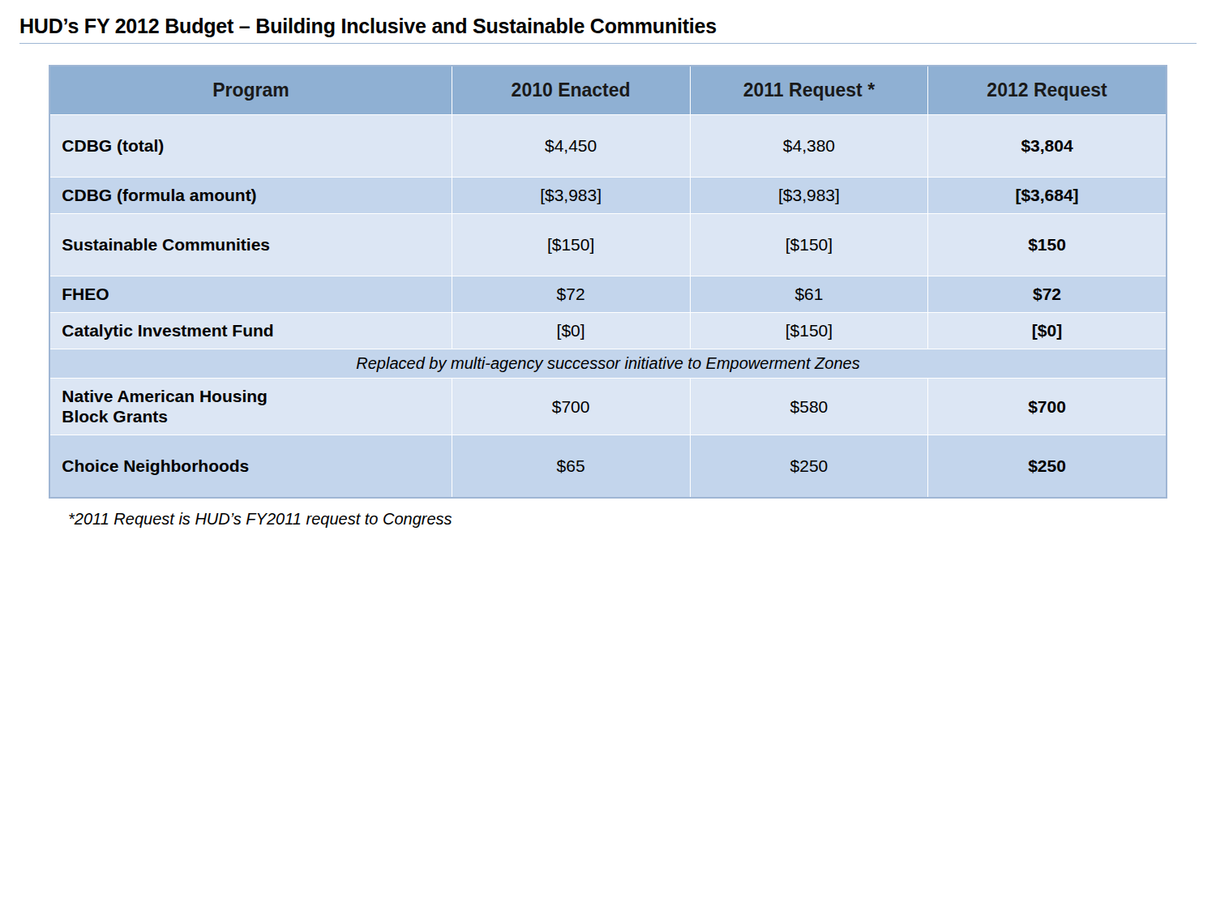HUD’s FY 2012 Budget – Building Inclusive and Sustainable Communities
| Program | 2010 Enacted | 2011 Request * | 2012 Request |
| --- | --- | --- | --- |
| CDBG (total) | $4,450 | $4,380 | $3,804 |
| CDBG (formula amount) | [$3,983] | [$3,983] | [$3,684] |
| Sustainable Communities | [$150] | [$150] | $150 |
| FHEO | $72 | $61 | $72 |
| Catalytic Investment Fund | [$0] | [$150] | [$0] |
| Replaced by multi-agency successor initiative to Empowerment Zones |
| Native American Housing Block Grants | $700 | $580 | $700 |
| Choice Neighborhoods | $65 | $250 | $250 |
*2011 Request is HUD’s FY2011 request to Congress